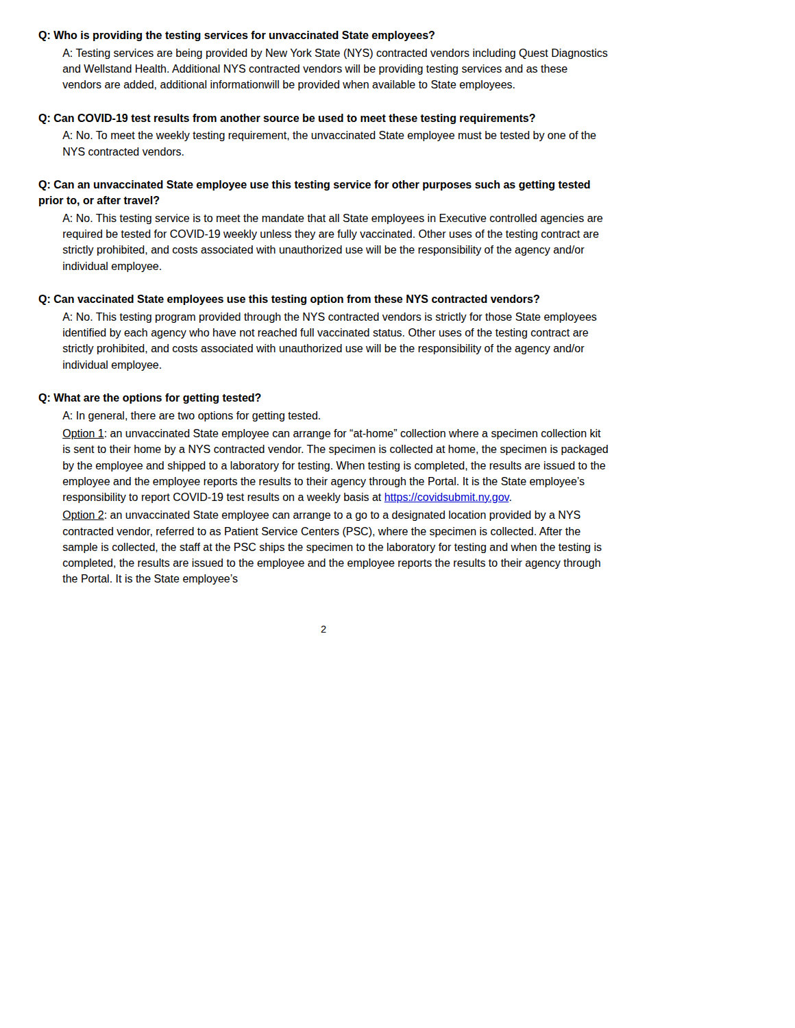Q: Who is providing the testing services for unvaccinated State employees?
A: Testing services are being provided by New York State (NYS) contracted vendors including Quest Diagnostics and Wellstand Health. Additional NYS contracted vendors will be providing testing services and as these vendors are added, additional informationwill be provided when available to State employees.
Q: Can COVID-19 test results from another source be used to meet these testing requirements?
A: No. To meet the weekly testing requirement, the unvaccinated State employee must be tested by one of the NYS contracted vendors.
Q: Can an unvaccinated State employee use this testing service for other purposes such as getting tested prior to, or after travel?
A: No. This testing service is to meet the mandate that all State employees in Executive controlled agencies are required be tested for COVID-19 weekly unless they are fully vaccinated. Other uses of the testing contract are strictly prohibited, and costs associated with unauthorized use will be the responsibility of the agency and/or individual employee.
Q: Can vaccinated State employees use this testing option from these NYS contracted vendors?
A: No. This testing program provided through the NYS contracted vendors is strictly for those State employees identified by each agency who have not reached full vaccinated status. Other uses of the testing contract are strictly prohibited, and costs associated with unauthorized use will be the responsibility of the agency and/or individual employee.
Q: What are the options for getting tested?
A: In general, there are two options for getting tested.
Option 1: an unvaccinated State employee can arrange for “at-home” collection where a specimen collection kit is sent to their home by a NYS contracted vendor. The specimen is collected at home, the specimen is packaged by the employee and shipped to a laboratory for testing. When testing is completed, the results are issued to the employee and the employee reports the results to their agency through the Portal. It is the State employee’s responsibility to report COVID-19 test results on a weekly basis at https://covidsubmit.ny.gov.
Option 2: an unvaccinated State employee can arrange to a go to a designated location provided by a NYS contracted vendor, referred to as Patient Service Centers (PSC), where the specimen is collected. After the sample is collected, the staff at the PSC ships the specimen to the laboratory for testing and when the testing is completed, the results are issued to the employee and the employee reports the results to their agency through the Portal. It is the State employee’s
2